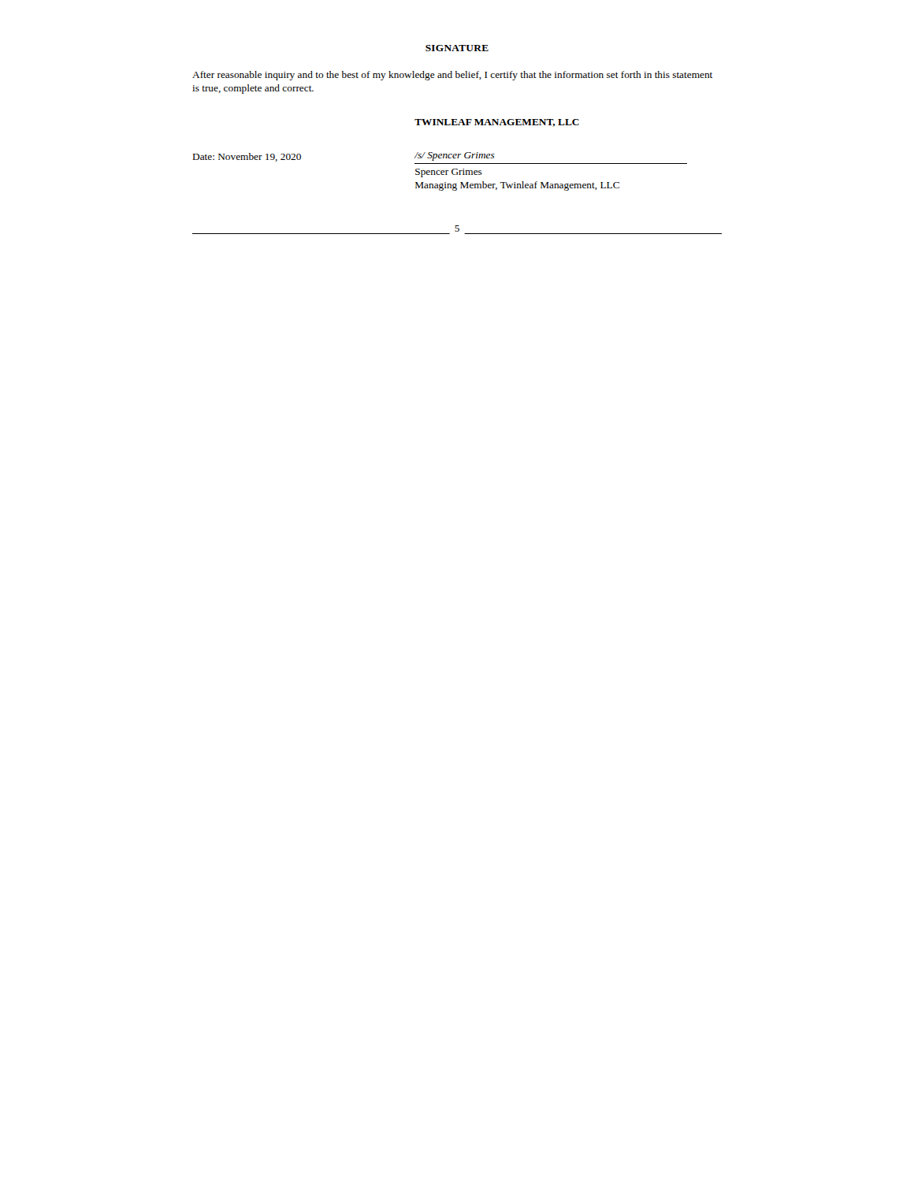SIGNATURE
After reasonable inquiry and to the best of my knowledge and belief, I certify that the information set forth in this statement is true, complete and correct.
| | TWINLEAF MANAGEMENT, LLC |
| Date: November 19, 2020 | /s/ Spencer Grimes Spencer Grimes Managing Member, Twinleaf Management, LLC |
5